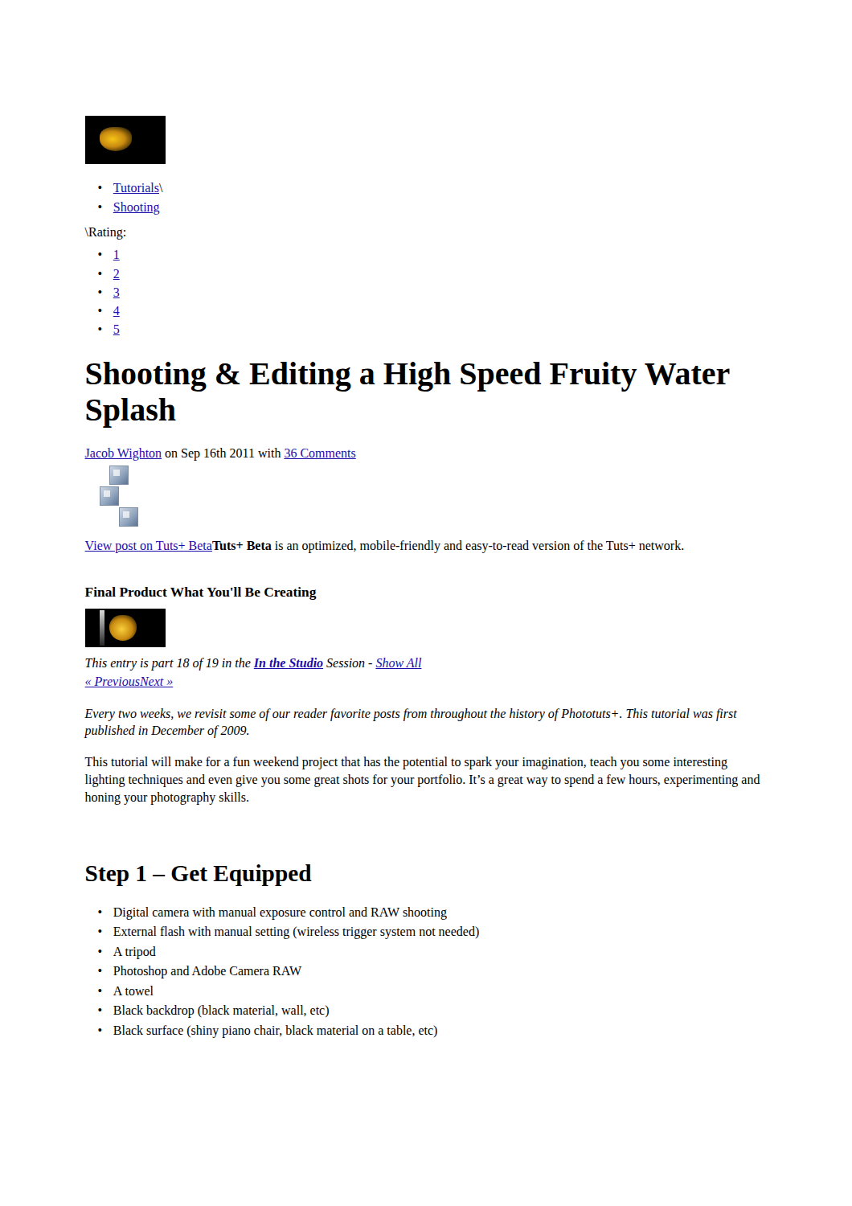Tutorials\
Shooting
\Rating:
1
2
3
4
5
Shooting & Editing a High Speed Fruity Water Splash
Jacob Wighton on Sep 16th 2011 with 36 Comments
View post on Tuts+ Beta Tuts+ Beta is an optimized, mobile-friendly and easy-to-read version of the Tuts+ network.
Final Product What You'll Be Creating
This entry is part 18 of 19 in the In the Studio Session - Show All
« Previous Next »
Every two weeks, we revisit some of our reader favorite posts from throughout the history of Phototuts+. This tutorial was first published in December of 2009.
This tutorial will make for a fun weekend project that has the potential to spark your imagination, teach you some interesting lighting techniques and even give you some great shots for your portfolio. It’s a great way to spend a few hours, experimenting and honing your photography skills.
Step 1 – Get Equipped
Digital camera with manual exposure control and RAW shooting
External flash with manual setting (wireless trigger system not needed)
A tripod
Photoshop and Adobe Camera RAW
A towel
Black backdrop (black material, wall, etc)
Black surface (shiny piano chair, black material on a table, etc)